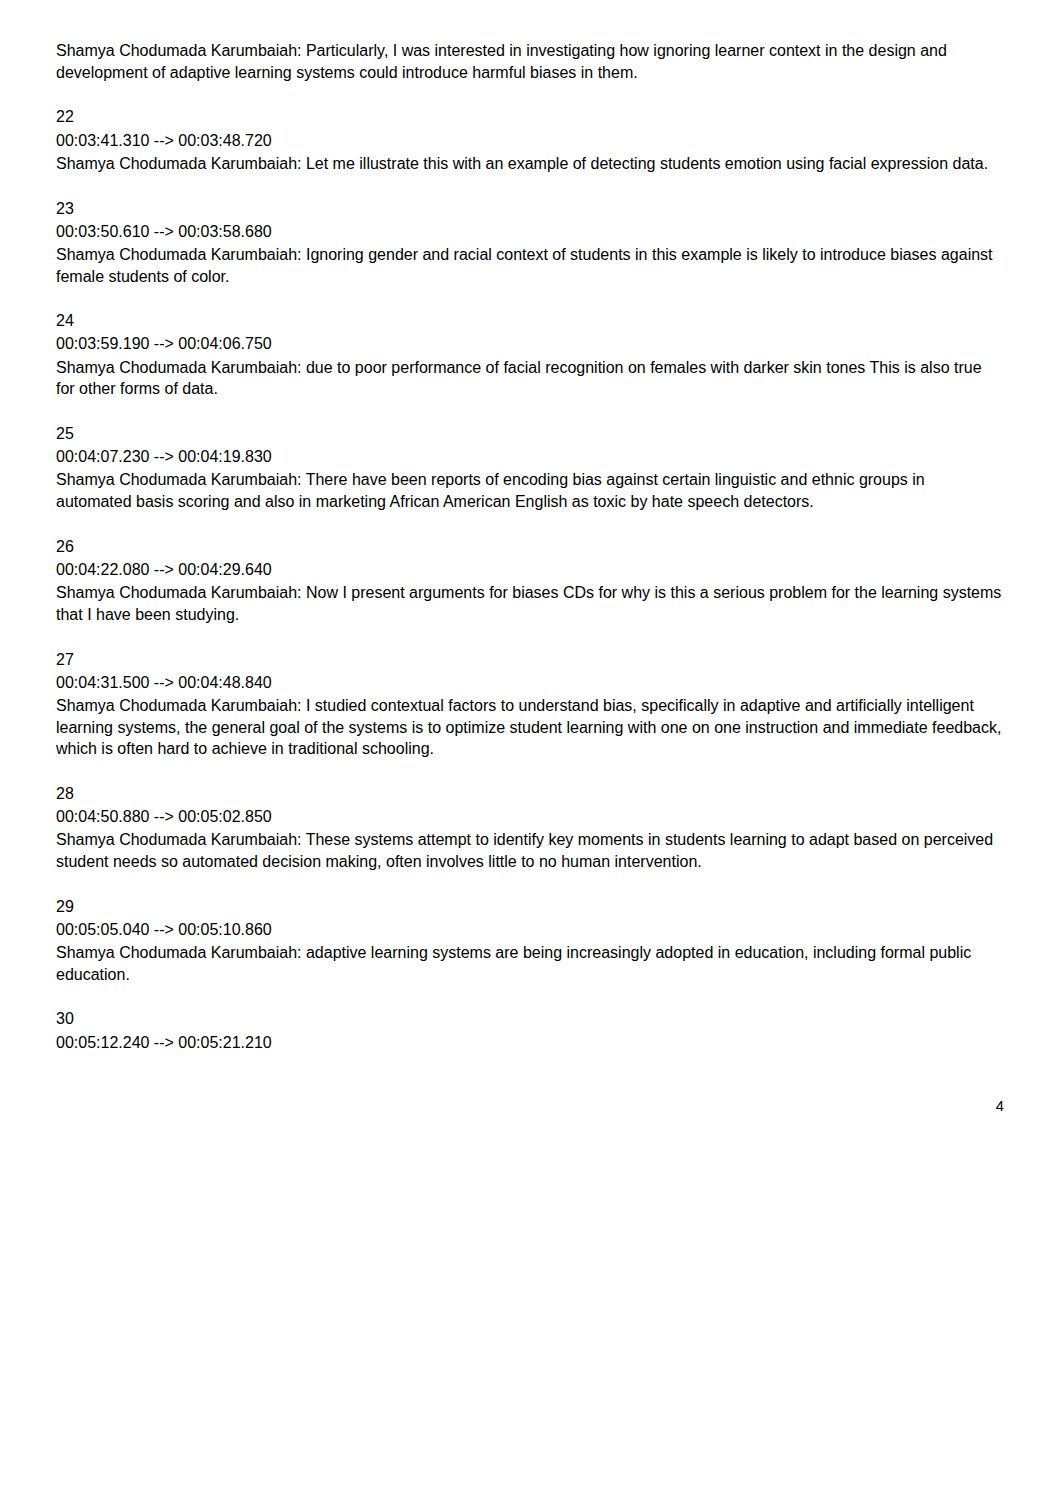Shamya Chodumada Karumbaiah: Particularly, I was interested in investigating how ignoring learner context in the design and development of adaptive learning systems could introduce harmful biases in them.
22
00:03:41.310 --> 00:03:48.720
Shamya Chodumada Karumbaiah: Let me illustrate this with an example of detecting students emotion using facial expression data.
23
00:03:50.610 --> 00:03:58.680
Shamya Chodumada Karumbaiah: Ignoring gender and racial context of students in this example is likely to introduce biases against female students of color.
24
00:03:59.190 --> 00:04:06.750
Shamya Chodumada Karumbaiah: due to poor performance of facial recognition on females with darker skin tones This is also true for other forms of data.
25
00:04:07.230 --> 00:04:19.830
Shamya Chodumada Karumbaiah: There have been reports of encoding bias against certain linguistic and ethnic groups in automated basis scoring and also in marketing African American English as toxic by hate speech detectors.
26
00:04:22.080 --> 00:04:29.640
Shamya Chodumada Karumbaiah: Now I present arguments for biases CDs for why is this a serious problem for the learning systems that I have been studying.
27
00:04:31.500 --> 00:04:48.840
Shamya Chodumada Karumbaiah: I studied contextual factors to understand bias, specifically in adaptive and artificially intelligent learning systems, the general goal of the systems is to optimize student learning with one on one instruction and immediate feedback, which is often hard to achieve in traditional schooling.
28
00:04:50.880 --> 00:05:02.850
Shamya Chodumada Karumbaiah: These systems attempt to identify key moments in students learning to adapt based on perceived student needs so automated decision making, often involves little to no human intervention.
29
00:05:05.040 --> 00:05:10.860
Shamya Chodumada Karumbaiah: adaptive learning systems are being increasingly adopted in education, including formal public education.
30
00:05:12.240 --> 00:05:21.210
4